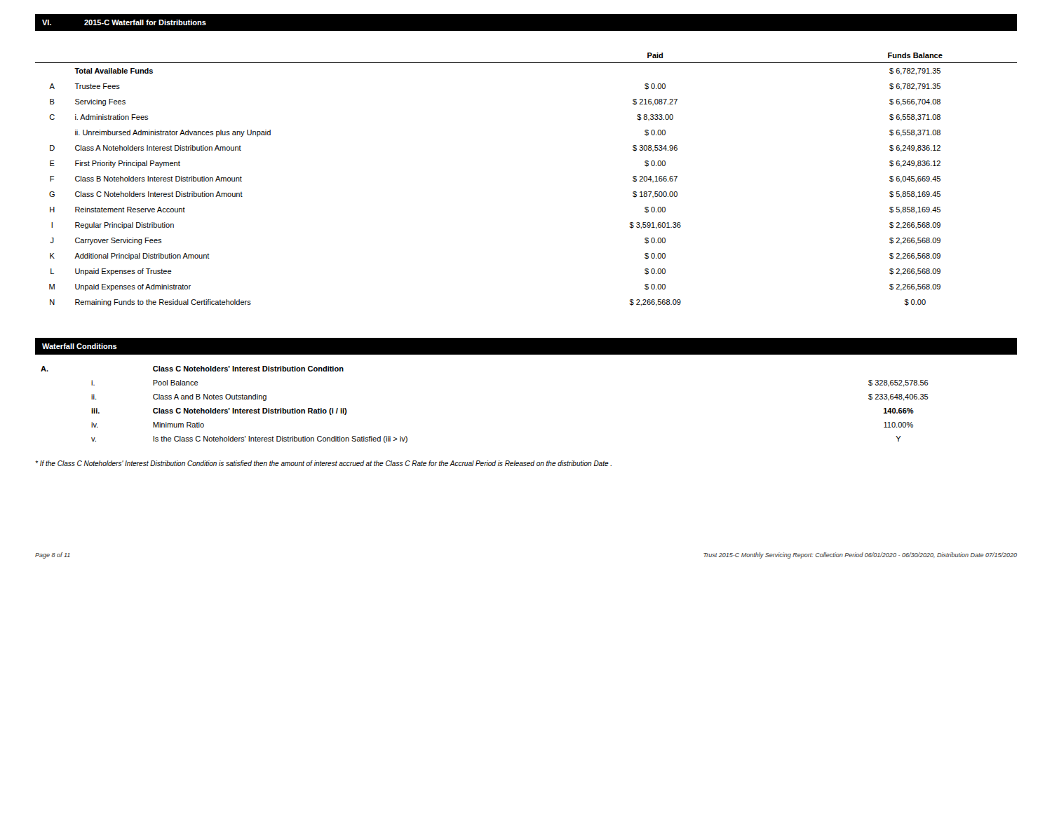VI. 2015-C Waterfall for Distributions
| | | Paid | | Funds Balance |
| --- | --- | --- | --- | --- |
| | Total Available Funds | | | $ 6,782,791.35 |
| A | Trustee Fees | $ 0.00 | | $ 6,782,791.35 |
| B | Servicing Fees | $ 216,087.27 | | $ 6,566,704.08 |
| C | i. Administration Fees | $ 8,333.00 | | $ 6,558,371.08 |
| | ii. Unreimbursed Administrator Advances plus any Unpaid | $ 0.00 | | $ 6,558,371.08 |
| D | Class A Noteholders Interest Distribution Amount | $ 308,534.96 | | $ 6,249,836.12 |
| E | First Priority Principal Payment | $ 0.00 | | $ 6,249,836.12 |
| F | Class B Noteholders Interest Distribution Amount | $ 204,166.67 | | $ 6,045,669.45 |
| G | Class C Noteholders Interest Distribution Amount | $ 187,500.00 | | $ 5,858,169.45 |
| H | Reinstatement Reserve Account | $ 0.00 | | $ 5,858,169.45 |
| I | Regular Principal Distribution | $ 3,591,601.36 | | $ 2,266,568.09 |
| J | Carryover Servicing Fees | $ 0.00 | | $ 2,266,568.09 |
| K | Additional Principal Distribution Amount | $ 0.00 | | $ 2,266,568.09 |
| L | Unpaid Expenses of Trustee | $ 0.00 | | $ 2,266,568.09 |
| M | Unpaid Expenses of Administrator | $ 0.00 | | $ 2,266,568.09 |
| N | Remaining Funds to the Residual Certificateholders | $ 2,266,568.09 | | $ 0.00 |
Waterfall Conditions
| A. | | Class C Noteholders' Interest Distribution Condition | |
| | i. | Pool Balance | $ 328,652,578.56 |
| | ii. | Class A and B Notes Outstanding | $ 233,648,406.35 |
| | iii. | Class C Noteholders' Interest Distribution Ratio (i / ii) | 140.66% |
| | iv. | Minimum Ratio | 110.00% |
| | v. | Is the Class C Noteholders' Interest Distribution Condition Satisfied (iii > iv) | Y |
* If the Class C Noteholders' Interest Distribution Condition is satisfied then the amount of interest accrued at the Class C Rate for the Accrual Period is Released on the distribution Date .
Page 8 of 11
Trust 2015-C Monthly Servicing Report: Collection Period 06/01/2020 - 06/30/2020, Distribution Date 07/15/2020